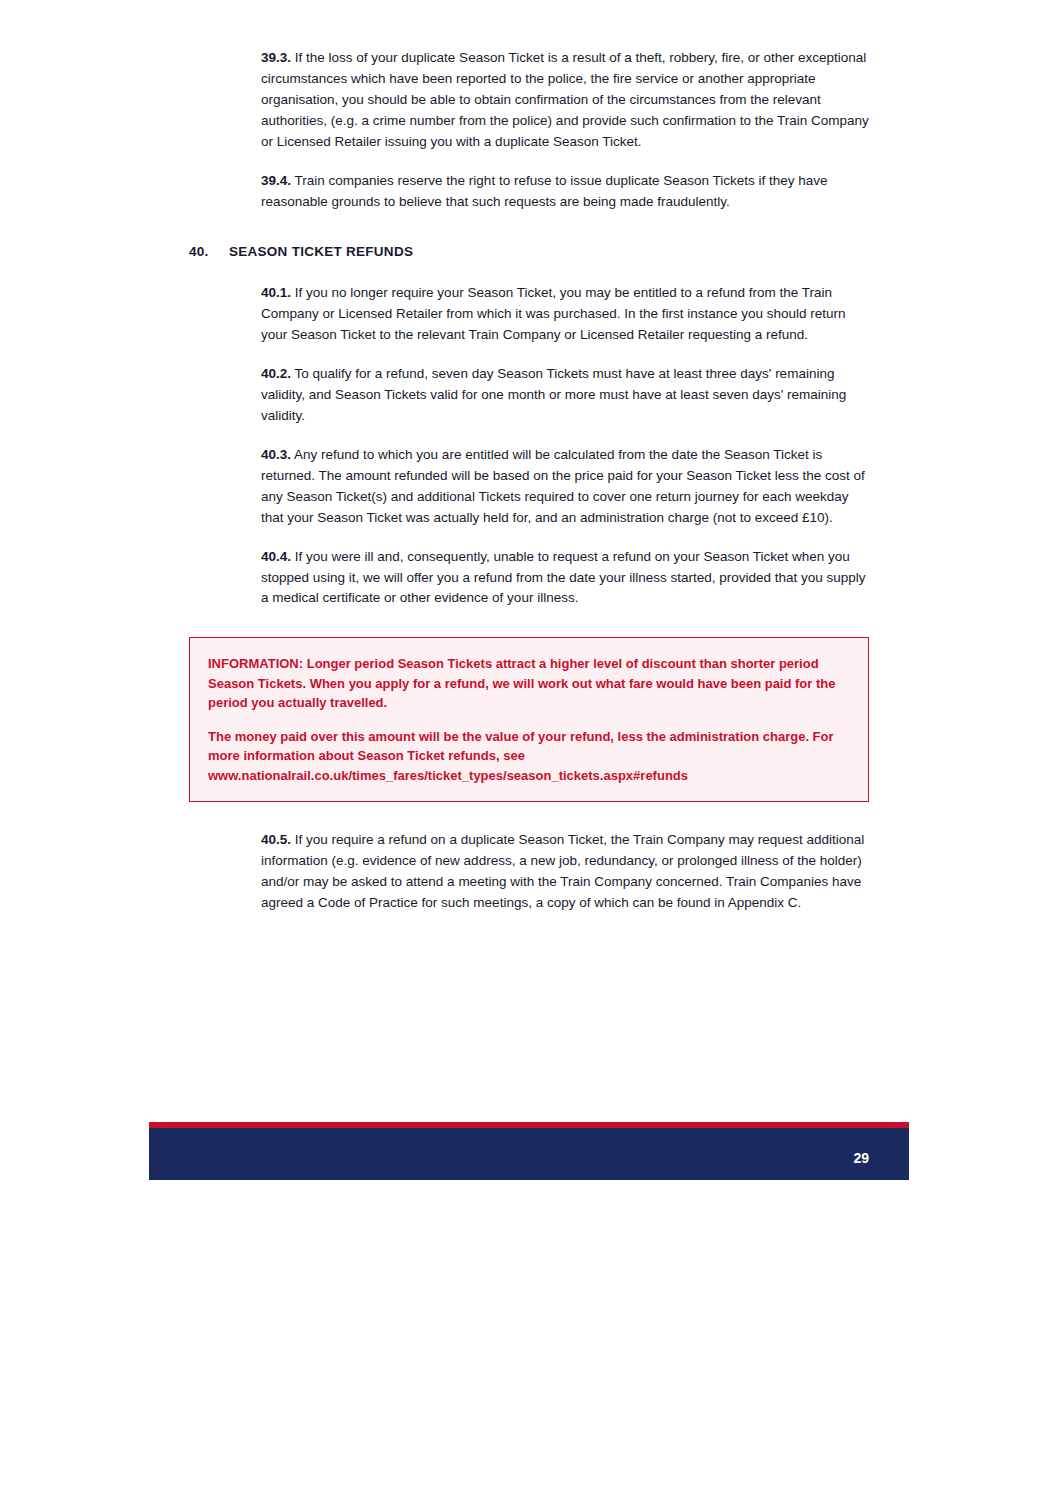39.3. If the loss of your duplicate Season Ticket is a result of a theft, robbery, fire, or other exceptional circumstances which have been reported to the police, the fire service or another appropriate organisation, you should be able to obtain confirmation of the circumstances from the relevant authorities, (e.g. a crime number from the police) and provide such confirmation to the Train Company or Licensed Retailer issuing you with a duplicate Season Ticket.
39.4. Train companies reserve the right to refuse to issue duplicate Season Tickets if they have reasonable grounds to believe that such requests are being made fraudulently.
40. Season Ticket Refunds
40.1. If you no longer require your Season Ticket, you may be entitled to a refund from the Train Company or Licensed Retailer from which it was purchased. In the first instance you should return your Season Ticket to the relevant Train Company or Licensed Retailer requesting a refund.
40.2. To qualify for a refund, seven day Season Tickets must have at least three days' remaining validity, and Season Tickets valid for one month or more must have at least seven days' remaining validity.
40.3. Any refund to which you are entitled will be calculated from the date the Season Ticket is returned. The amount refunded will be based on the price paid for your Season Ticket less the cost of any Season Ticket(s) and additional Tickets required to cover one return journey for each weekday that your Season Ticket was actually held for, and an administration charge (not to exceed £10).
40.4. If you were ill and, consequently, unable to request a refund on your Season Ticket when you stopped using it, we will offer you a refund from the date your illness started, provided that you supply a medical certificate or other evidence of your illness.
INFORMATION: Longer period Season Tickets attract a higher level of discount than shorter period Season Tickets. When you apply for a refund, we will work out what fare would have been paid for the period you actually travelled.
The money paid over this amount will be the value of your refund, less the administration charge. For more information about Season Ticket refunds, see www.nationalrail.co.uk/times_fares/ticket_types/season_tickets.aspx#refunds
40.5. If you require a refund on a duplicate Season Ticket, the Train Company may request additional information (e.g. evidence of new address, a new job, redundancy, or prolonged illness of the holder) and/or may be asked to attend a meeting with the Train Company concerned. Train Companies have agreed a Code of Practice for such meetings, a copy of which can be found in Appendix C.
29